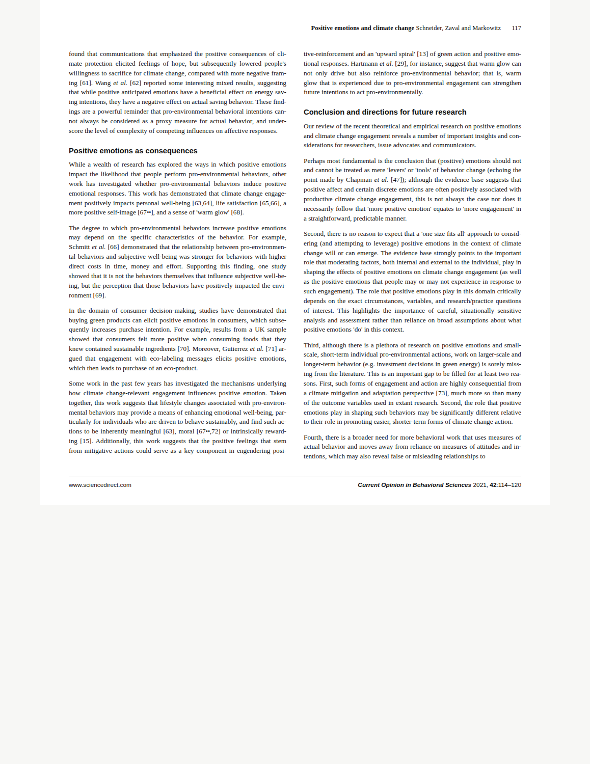Positive emotions and climate change Schneider, Zaval and Markowitz 117
found that communications that emphasized the positive consequences of climate protection elicited feelings of hope, but subsequently lowered people's willingness to sacrifice for climate change, compared with more negative framing [61]. Wang et al. [62] reported some interesting mixed results, suggesting that while positive anticipated emotions have a beneficial effect on energy saving intentions, they have a negative effect on actual saving behavior. These findings are a powerful reminder that pro-environmental behavioral intentions cannot always be considered as a proxy measure for actual behavior, and underscore the level of complexity of competing influences on affective responses.
Positive emotions as consequences
While a wealth of research has explored the ways in which positive emotions impact the likelihood that people perform pro-environmental behaviors, other work has investigated whether pro-environmental behaviors induce positive emotional responses. This work has demonstrated that climate change engagement positively impacts personal well-being [63,64], life satisfaction [65,66], a more positive self-image [67••], and a sense of 'warm glow' [68].
The degree to which pro-environmental behaviors increase positive emotions may depend on the specific characteristics of the behavior. For example, Schmitt et al. [66] demonstrated that the relationship between pro-environmental behaviors and subjective well-being was stronger for behaviors with higher direct costs in time, money and effort. Supporting this finding, one study showed that it is not the behaviors themselves that influence subjective well-being, but the perception that those behaviors have positively impacted the environment [69].
In the domain of consumer decision-making, studies have demonstrated that buying green products can elicit positive emotions in consumers, which subsequently increases purchase intention. For example, results from a UK sample showed that consumers felt more positive when consuming foods that they knew contained sustainable ingredients [70]. Moreover, Gutierrez et al. [71] argued that engagement with eco-labeling messages elicits positive emotions, which then leads to purchase of an eco-product.
Some work in the past few years has investigated the mechanisms underlying how climate change-relevant engagement influences positive emotion. Taken together, this work suggests that lifestyle changes associated with pro-environmental behaviors may provide a means of enhancing emotional well-being, particularly for individuals who are driven to behave sustainably, and find such actions to be inherently meaningful [63], moral [67••,72] or intrinsically rewarding [15]. Additionally, this work suggests that the positive feelings that stem from mitigative actions could serve as a key component in engendering positive-reinforcement and an 'upward spiral' [13] of green action and positive emotional responses. Hartmann et al. [29], for instance, suggest that warm glow can not only drive but also reinforce pro-environmental behavior; that is, warm glow that is experienced due to pro-environmental engagement can strengthen future intentions to act pro-environmentally.
Conclusion and directions for future research
Our review of the recent theoretical and empirical research on positive emotions and climate change engagement reveals a number of important insights and considerations for researchers, issue advocates and communicators.
Perhaps most fundamental is the conclusion that (positive) emotions should not and cannot be treated as mere 'levers' or 'tools' of behavior change (echoing the point made by Chapman et al. [47]); although the evidence base suggests that positive affect and certain discrete emotions are often positively associated with productive climate change engagement, this is not always the case nor does it necessarily follow that 'more positive emotion' equates to 'more engagement' in a straightforward, predictable manner.
Second, there is no reason to expect that a 'one size fits all' approach to considering (and attempting to leverage) positive emotions in the context of climate change will or can emerge. The evidence base strongly points to the important role that moderating factors, both internal and external to the individual, play in shaping the effects of positive emotions on climate change engagement (as well as the positive emotions that people may or may not experience in response to such engagement). The role that positive emotions play in this domain critically depends on the exact circumstances, variables, and research/practice questions of interest. This highlights the importance of careful, situationally sensitive analysis and assessment rather than reliance on broad assumptions about what positive emotions 'do' in this context.
Third, although there is a plethora of research on positive emotions and small-scale, short-term individual pro-environmental actions, work on larger-scale and longer-term behavior (e.g. investment decisions in green energy) is sorely missing from the literature. This is an important gap to be filled for at least two reasons. First, such forms of engagement and action are highly consequential from a climate mitigation and adaptation perspective [73], much more so than many of the outcome variables used in extant research. Second, the role that positive emotions play in shaping such behaviors may be significantly different relative to their role in promoting easier, shorter-term forms of climate change action.
Fourth, there is a broader need for more behavioral work that uses measures of actual behavior and moves away from reliance on measures of attitudes and intentions, which may also reveal false or misleading relationships to
www.sciencedirect.com
Current Opinion in Behavioral Sciences 2021, 42:114–120